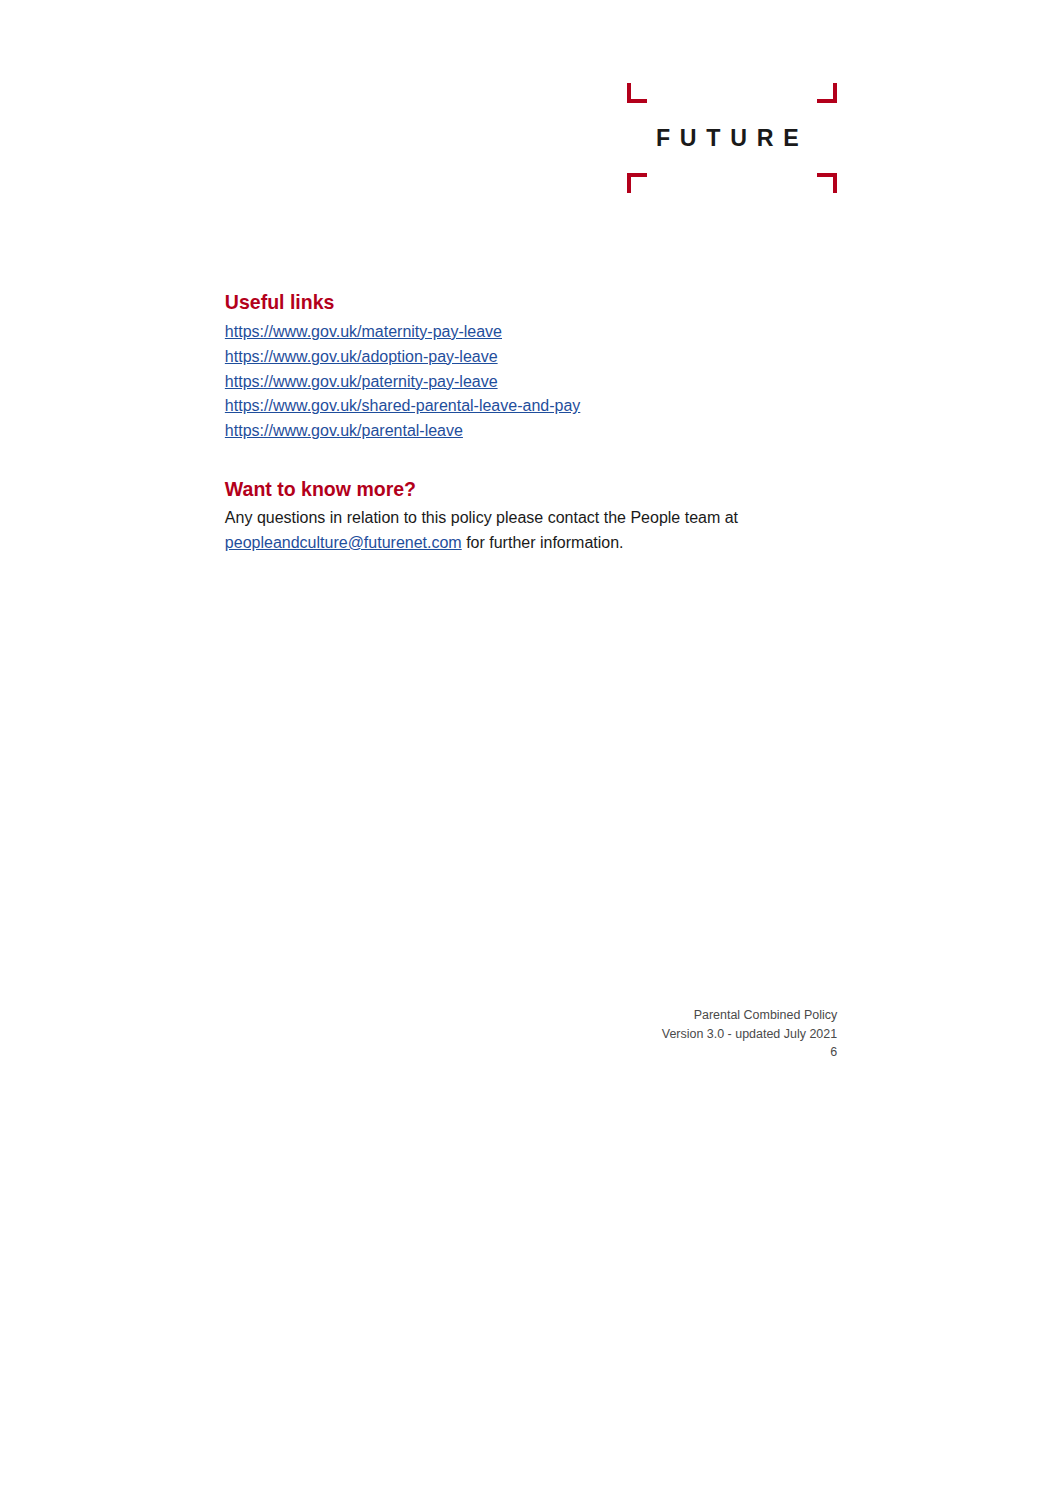FUTURE
Useful links
https://www.gov.uk/maternity-pay-leave
https://www.gov.uk/adoption-pay-leave
https://www.gov.uk/paternity-pay-leave
https://www.gov.uk/shared-parental-leave-and-pay
https://www.gov.uk/parental-leave
Want to know more?
Any questions in relation to this policy please contact the People team at peopleandculture@futurenet.com for further information.
Parental Combined Policy
Version 3.0 - updated July 2021
6